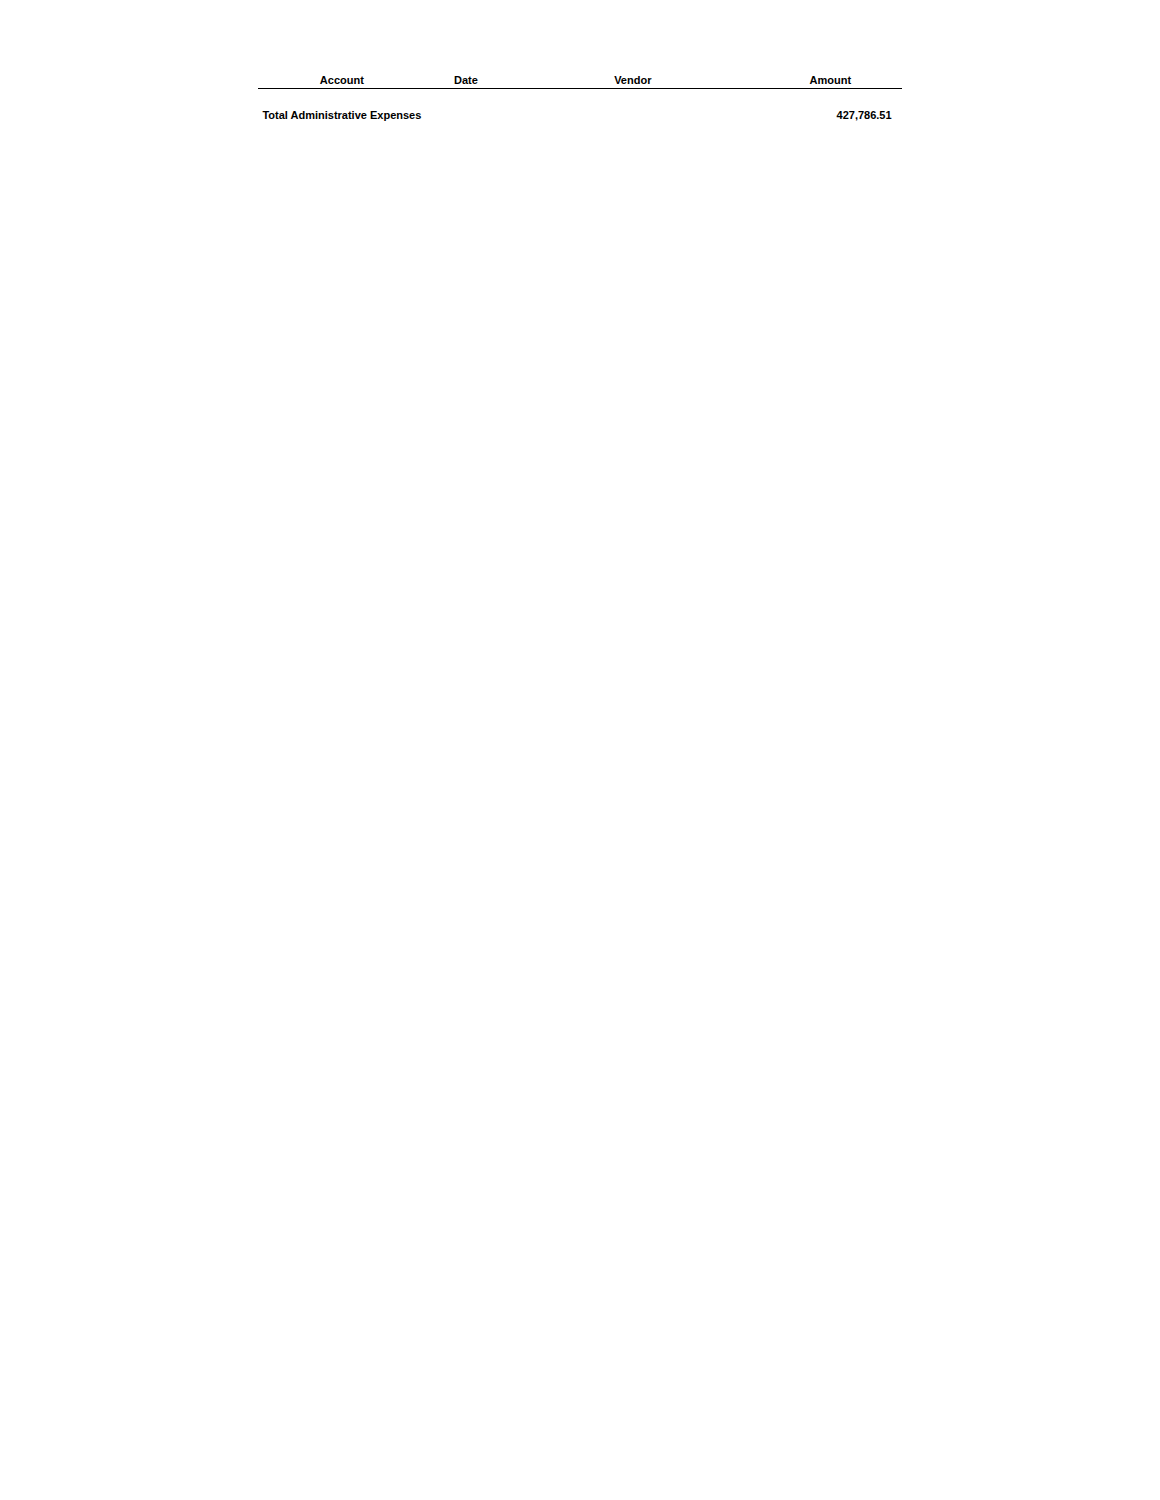| Account | Date | Vendor | Amount |
| --- | --- | --- | --- |
| Total Administrative Expenses | | | 427,786.51 |